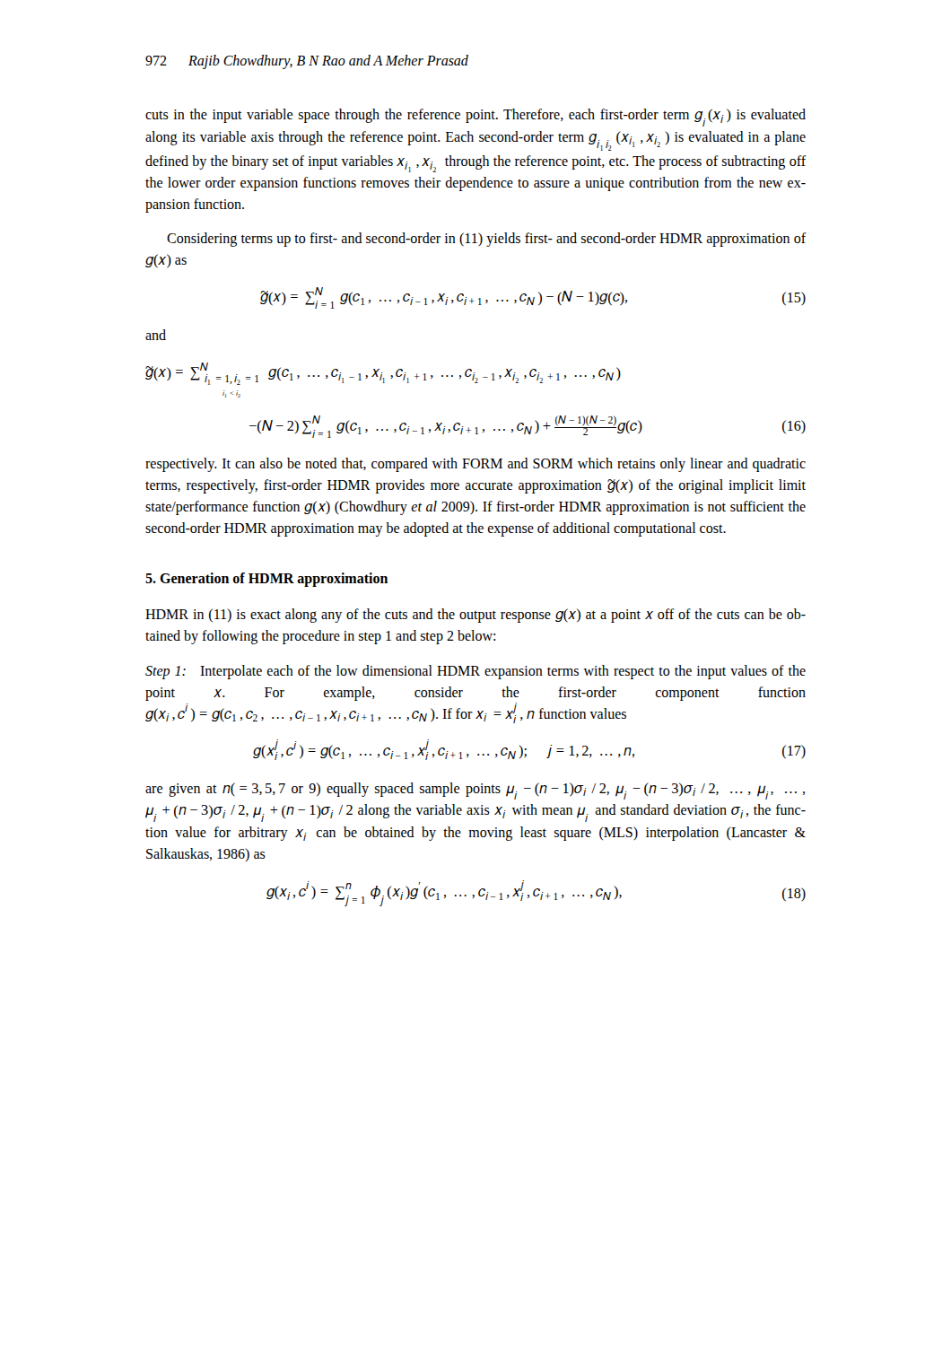972 Rajib Chowdhury, B N Rao and A Meher Prasad
cuts in the input variable space through the reference point. Therefore, each first-order term gi(xi) is evaluated along its variable axis through the reference point. Each second-order term gi1i2(xi1,xi2) is evaluated in a plane defined by the binary set of input variables xi1,xi2 through the reference point, etc. The process of subtracting off the lower order expansion functions removes their dependence to assure a unique contribution from the new expansion function.
Considering terms up to first- and second-order in (11) yields first- and second-order HDMR approximation of g(x) as
g~ (x) = ∑ i=1 N g(c1,…,ci−1,xi,ci+1,…,cN) − (N−1)g(c),
(15)
and
g~ (x) = ∑ i1=1,i2=1 i1<i2 N g(c1,…,ci1−1,xi1,ci1+1,…,ci2−1,xi2,ci2+1,…,cN)
− (N−2) ∑ i=1 N g(c1,…,ci−1,xi,ci+1,…,cN) + (N−1)(N−2) 2 g(c)
(16)
respectively. It can also be noted that, compared with FORM and SORM which retains only linear and quadratic terms, respectively, first-order HDMR provides more accurate approximation g~(x) of the original implicit limit state/performance function g(x) (Chowdhury et al 2009). If first-order HDMR approximation is not sufficient the second-order HDMR approximation may be adopted at the expense of additional computational cost.
5. Generation of HDMR approximation
HDMR in (11) is exact along any of the cuts and the output response g(x) at a point x off of the cuts can be obtained by following the procedure in step 1 and step 2 below:
Step 1: Interpolate each of the low dimensional HDMR expansion terms with respect to the input values of the point x. For example, consider the first-order component function g(xi,ci)=g(c1,c2,…,ci−1,xi,ci+1,…,cN). If for xi=xij, n function values
g(xij,ci) = g(c1,…,ci−1,xij,ci+1,…,cN); j=1,2,…,n,
(17)
are given at n(=3,5,7 or 9) equally spaced sample points μi−(n−1)σi/2, μi−(n−3)σi/2, …, μi, …, μi+(n−3)σi/2, μi+(n−1)σi/2 along the variable axis xi with mean μi and standard deviation σi, the function value for arbitrary xi can be obtained by the moving least square (MLS) interpolation (Lancaster & Salkauskas, 1986) as
g(xi,ci) = ∑ j=1 n ϕj(xi) g′(c1,…,ci−1,xij,ci+1,…,cN),
(18)